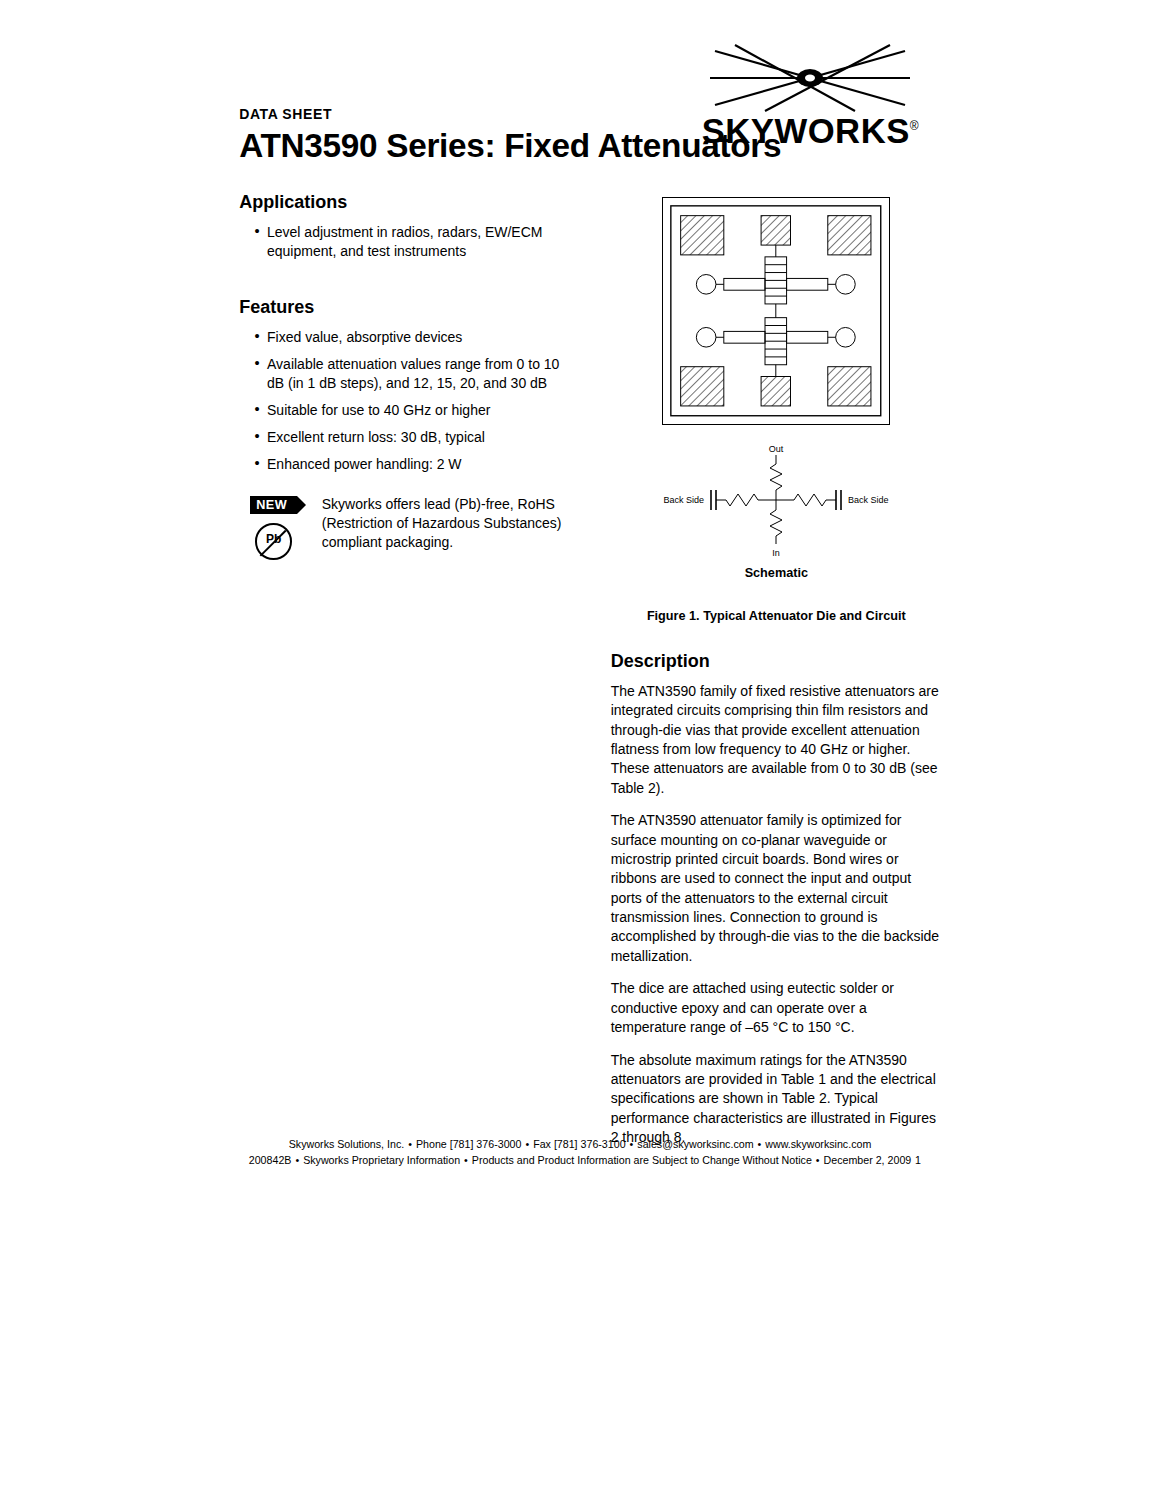SKYWORKS®
DATA SHEET
ATN3590 Series: Fixed Attenuators
Applications
Level adjustment in radios, radars, EW/ECM equipment, and test instruments
Features
Fixed value, absorptive devices
Available attenuation values range from 0 to 10 dB (in 1 dB steps), and 12, 15, 20, and 30 dB
Suitable for use to 40 GHz or higher
Excellent return loss: 30 dB, typical
Enhanced power handling: 2 W
NEW
Pb
Skyworks offers lead (Pb)-free, RoHS (Restriction of Hazardous Substances) compliant packaging.
Out Back Side Back Side In
Schematic
Figure 1. Typical Attenuator Die and Circuit
Description
The ATN3590 family of fixed resistive attenuators are integrated circuits comprising thin film resistors and through-die vias that provide excellent attenuation flatness from low frequency to 40 GHz or higher. These attenuators are available from 0 to 30 dB (see Table 2).
The ATN3590 attenuator family is optimized for surface mounting on co-planar waveguide or microstrip printed circuit boards. Bond wires or ribbons are used to connect the input and output ports of the attenuators to the external circuit transmission lines. Connection to ground is accomplished by through-die vias to the die backside metallization.
The dice are attached using eutectic solder or conductive epoxy and can operate over a temperature range of –65 °C to 150 °C.
The absolute maximum ratings for the ATN3590 attenuators are provided in Table 1 and the electrical specifications are shown in Table 2. Typical performance characteristics are illustrated in Figures 2 through 8.
Skyworks Solutions, Inc.•Phone [781] 376-3000•Fax [781] 376-3100•sales@skyworksinc.com•www.skyworksinc.com
200842B•Skyworks Proprietary Information•Products and Product Information are Subject to Change Without Notice•December 2, 2009 1